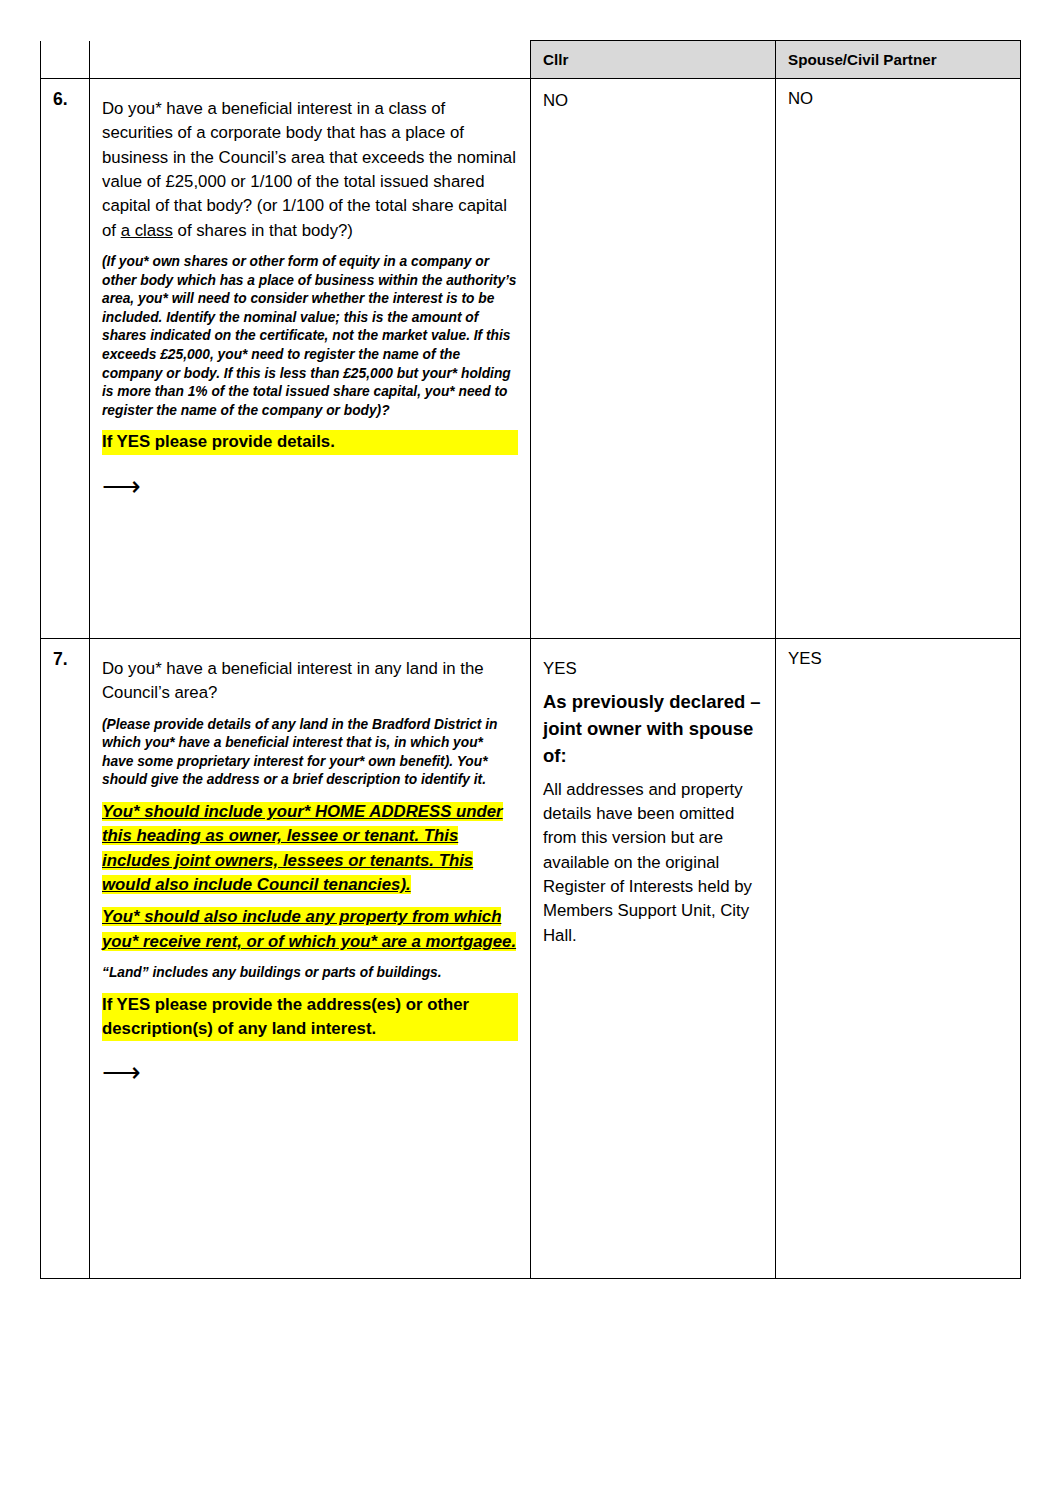| | | Cllr | Spouse/Civil Partner |
| --- | --- | --- | --- |
| 6. | Do you* have a beneficial interest in a class of securities of a corporate body that has a place of business in the Council’s area that exceeds the nominal value of £25,000 or 1/100 of the total issued shared capital of that body? (or 1/100 of the total share capital of a class of shares in that body?) (If you* own shares or other form of equity in a company or other body which has a place of business within the authority’s area, you* will need to consider whether the interest is to be included. Identify the nominal value; this is the amount of shares indicated on the certificate, not the market value. If this exceeds £25,000, you* need to register the name of the company or body. If this is less than £25,000 but your* holding is more than 1% of the total issued share capital, you* need to register the name of the company or body)? If YES please provide details. ⟶ | NO | NO |
| 7. | Do you* have a beneficial interest in any land in the Council’s area? (Please provide details of any land in the Bradford District in which you* have a beneficial interest that is, in which you* have some proprietary interest for your* own benefit). You* should give the address or a brief description to identify it. You* should include your* HOME ADDRESS under this heading as owner, lessee or tenant. This includes joint owners, lessees or tenants. This would also include Council tenancies). You* should also include any property from which you* receive rent, or of which you* are a mortgagee. “Land” includes any buildings or parts of buildings. If YES please provide the address(es) or other description(s) of any land interest. ⟶ | YES As previously declared – joint owner with spouse of: All addresses and property details have been omitted from this version but are available on the original Register of Interests held by Members Support Unit, City Hall. | YES |